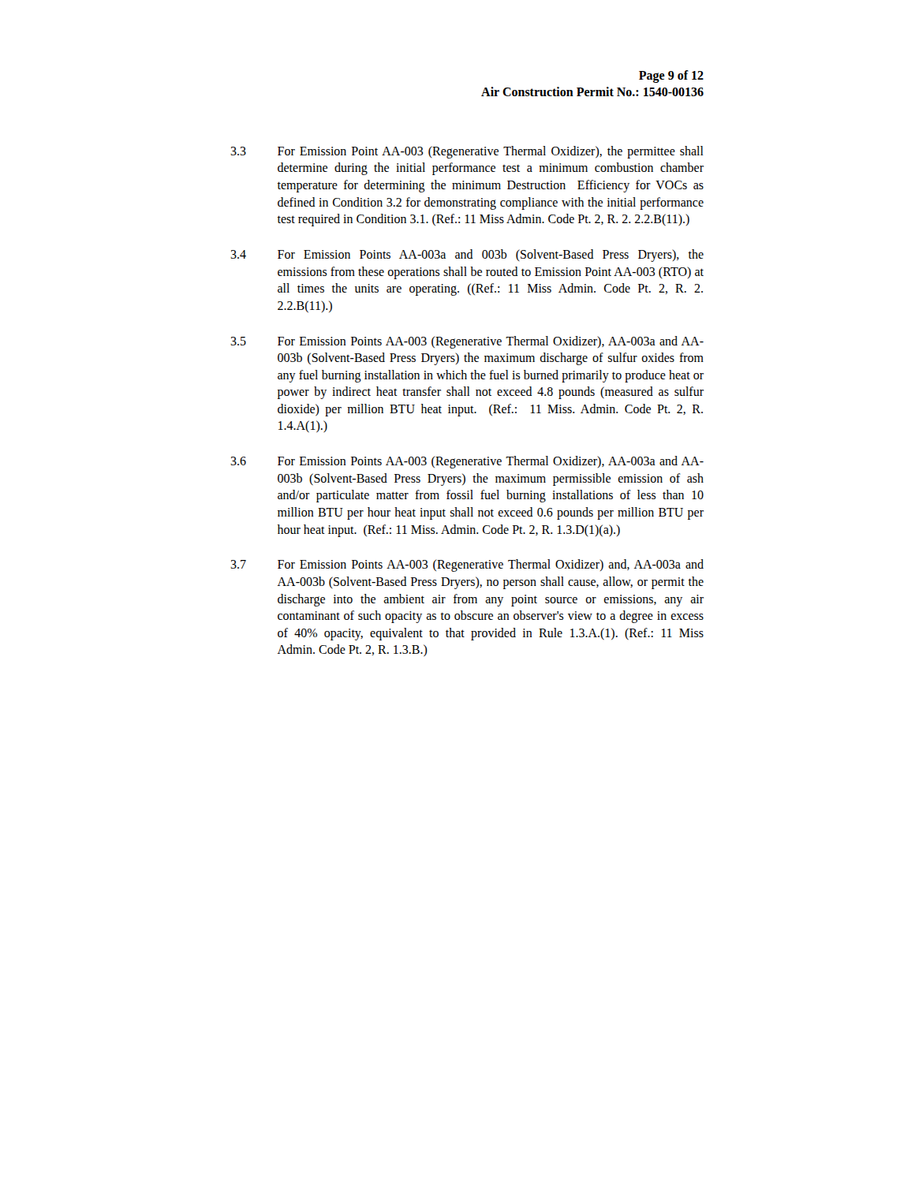Page 9 of 12
Air Construction Permit No.: 1540-00136
3.3
For Emission Point AA-003 (Regenerative Thermal Oxidizer), the permittee shall determine during the initial performance test a minimum combustion chamber temperature for determining the minimum Destruction Efficiency for VOCs as defined in Condition 3.2 for demonstrating compliance with the initial performance test required in Condition 3.1. (Ref.: 11 Miss Admin. Code Pt. 2, R. 2. 2.2.B(11).)
3.4
For Emission Points AA-003a and 003b (Solvent-Based Press Dryers), the emissions from these operations shall be routed to Emission Point AA-003 (RTO) at all times the units are operating. ((Ref.: 11 Miss Admin. Code Pt. 2, R. 2. 2.2.B(11).)
3.5
For Emission Points AA-003 (Regenerative Thermal Oxidizer), AA-003a and AA-003b (Solvent-Based Press Dryers) the maximum discharge of sulfur oxides from any fuel burning installation in which the fuel is burned primarily to produce heat or power by indirect heat transfer shall not exceed 4.8 pounds (measured as sulfur dioxide) per million BTU heat input. (Ref.: 11 Miss. Admin. Code Pt. 2, R. 1.4.A(1).)
3.6
For Emission Points AA-003 (Regenerative Thermal Oxidizer), AA-003a and AA-003b (Solvent-Based Press Dryers) the maximum permissible emission of ash and/or particulate matter from fossil fuel burning installations of less than 10 million BTU per hour heat input shall not exceed 0.6 pounds per million BTU per hour heat input. (Ref.: 11 Miss. Admin. Code Pt. 2, R. 1.3.D(1)(a).)
3.7
For Emission Points AA-003 (Regenerative Thermal Oxidizer) and, AA-003a and AA-003b (Solvent-Based Press Dryers), no person shall cause, allow, or permit the discharge into the ambient air from any point source or emissions, any air contaminant of such opacity as to obscure an observer's view to a degree in excess of 40% opacity, equivalent to that provided in Rule 1.3.A.(1). (Ref.: 11 Miss Admin. Code Pt. 2, R. 1.3.B.)